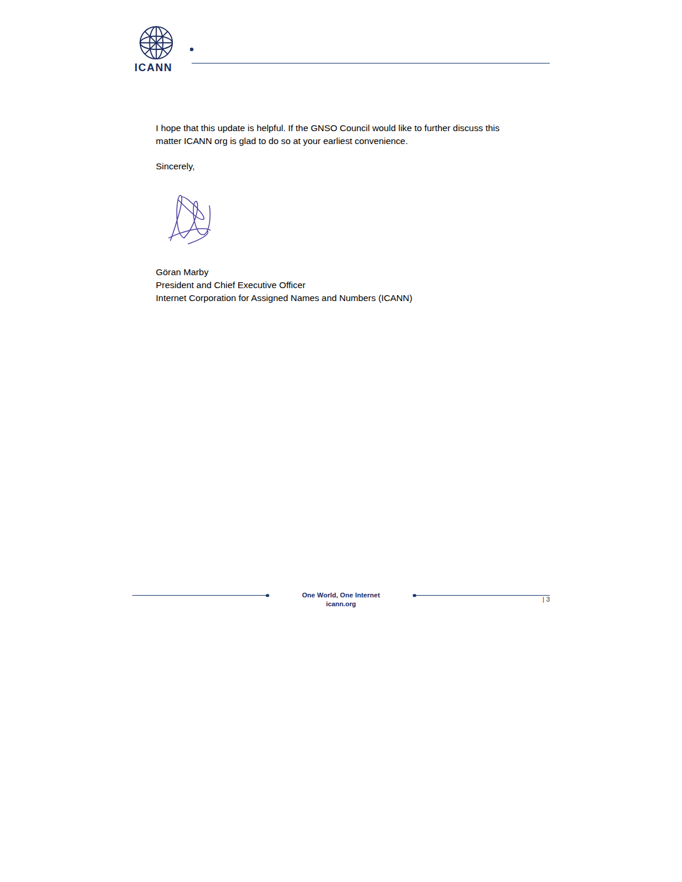ICANN
I hope that this update is helpful. If the GNSO Council would like to further discuss this matter ICANN org is glad to do so at your earliest convenience.
Sincerely,
Göran Marby
President and Chief Executive Officer
Internet Corporation for Assigned Names and Numbers (ICANN)
One World, One Internet
icann.org
| 3